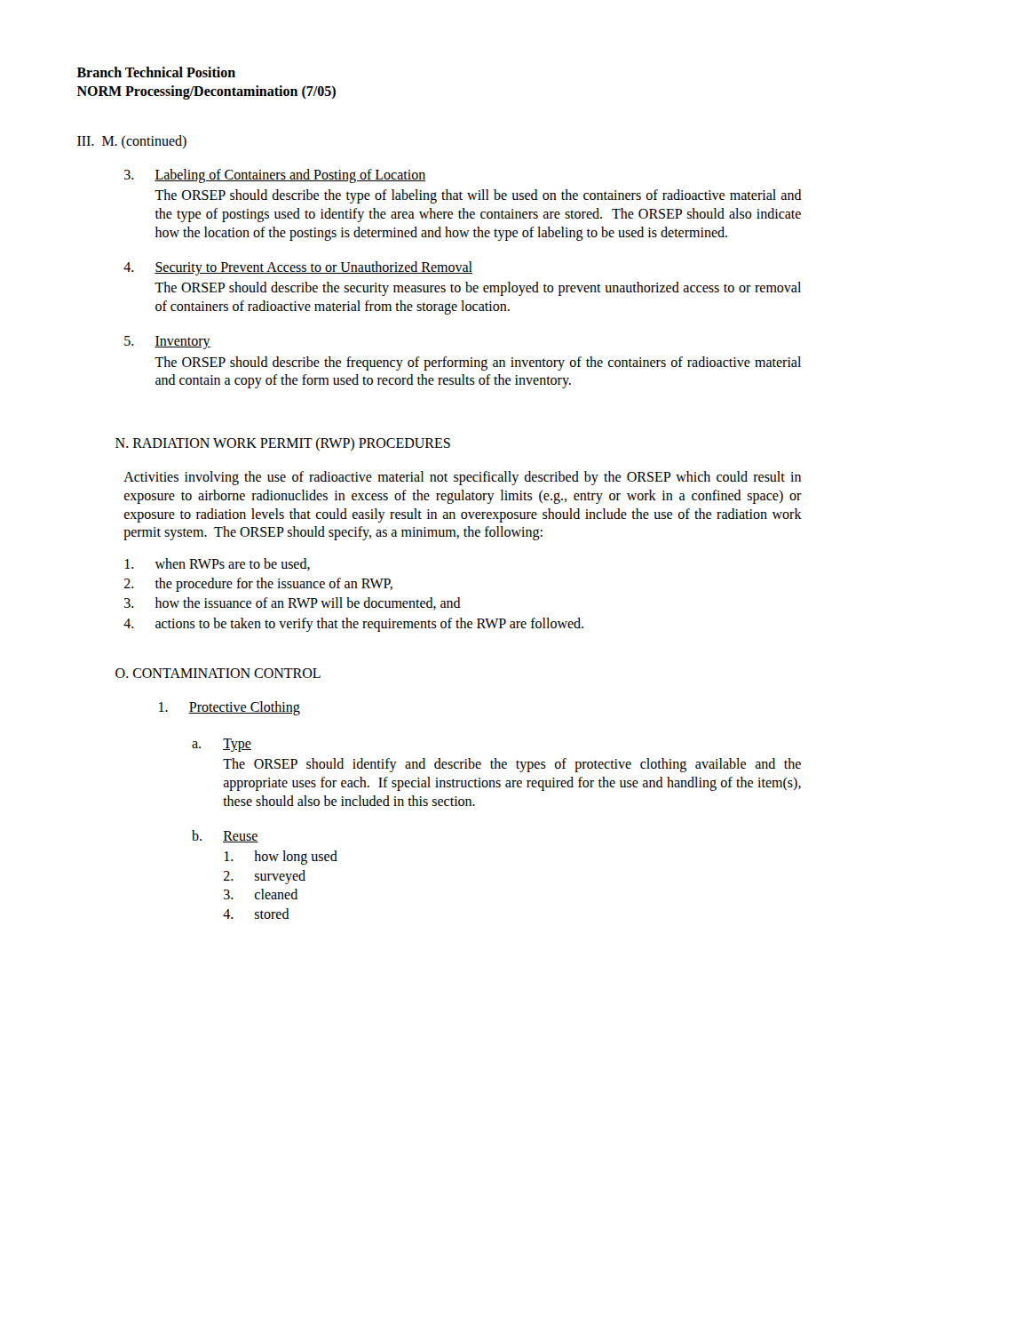Branch Technical Position
NORM Processing/Decontamination (7/05)
III. M. (continued)
3.
Labeling of Containers and Posting of Location
The ORSEP should describe the type of labeling that will be used on the containers of radioactive material and the type of postings used to identify the area where the containers are stored. The ORSEP should also indicate how the location of the postings is determined and how the type of labeling to be used is determined.
4.
Security to Prevent Access to or Unauthorized Removal
The ORSEP should describe the security measures to be employed to prevent unauthorized access to or removal of containers of radioactive material from the storage location.
5.
Inventory
The ORSEP should describe the frequency of performing an inventory of the containers of radioactive material and contain a copy of the form used to record the results of the inventory.
N. RADIATION WORK PERMIT (RWP) PROCEDURES
Activities involving the use of radioactive material not specifically described by the ORSEP which could result in exposure to airborne radionuclides in excess of the regulatory limits (e.g., entry or work in a confined space) or exposure to radiation levels that could easily result in an overexposure should include the use of the radiation work permit system. The ORSEP should specify, as a minimum, the following:
1. when RWPs are to be used,
2. the procedure for the issuance of an RWP,
3. how the issuance of an RWP will be documented, and
4. actions to be taken to verify that the requirements of the RWP are followed.
O. CONTAMINATION CONTROL
1.
Protective Clothing
a.
Type
The ORSEP should identify and describe the types of protective clothing available and the appropriate uses for each. If special instructions are required for the use and handling of the item(s), these should also be included in this section.
b.
Reuse
1. how long used
2. surveyed
3. cleaned
4. stored